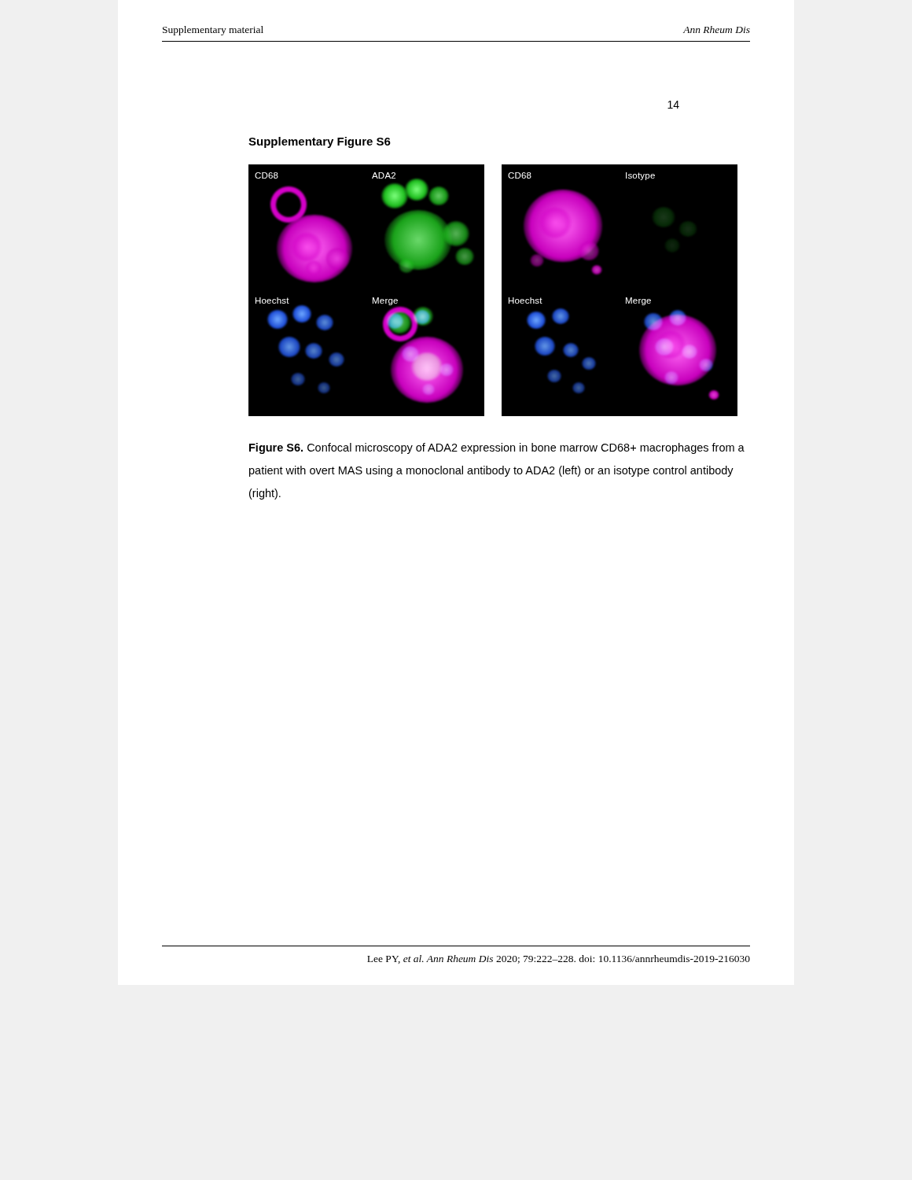Supplementary material
Ann Rheum Dis
14
Supplementary Figure S6
CD68
ADA2
Hoechst
Merge
CD68
Isotype
Hoechst
Merge
Figure S6. Confocal microscopy of ADA2 expression in bone marrow CD68+ macrophages from a patient with overt MAS using a monoclonal antibody to ADA2 (left) or an isotype control antibody (right).
Lee PY, et al. Ann Rheum Dis 2020; 79:222–228. doi: 10.1136/annrheumdis-2019-216030